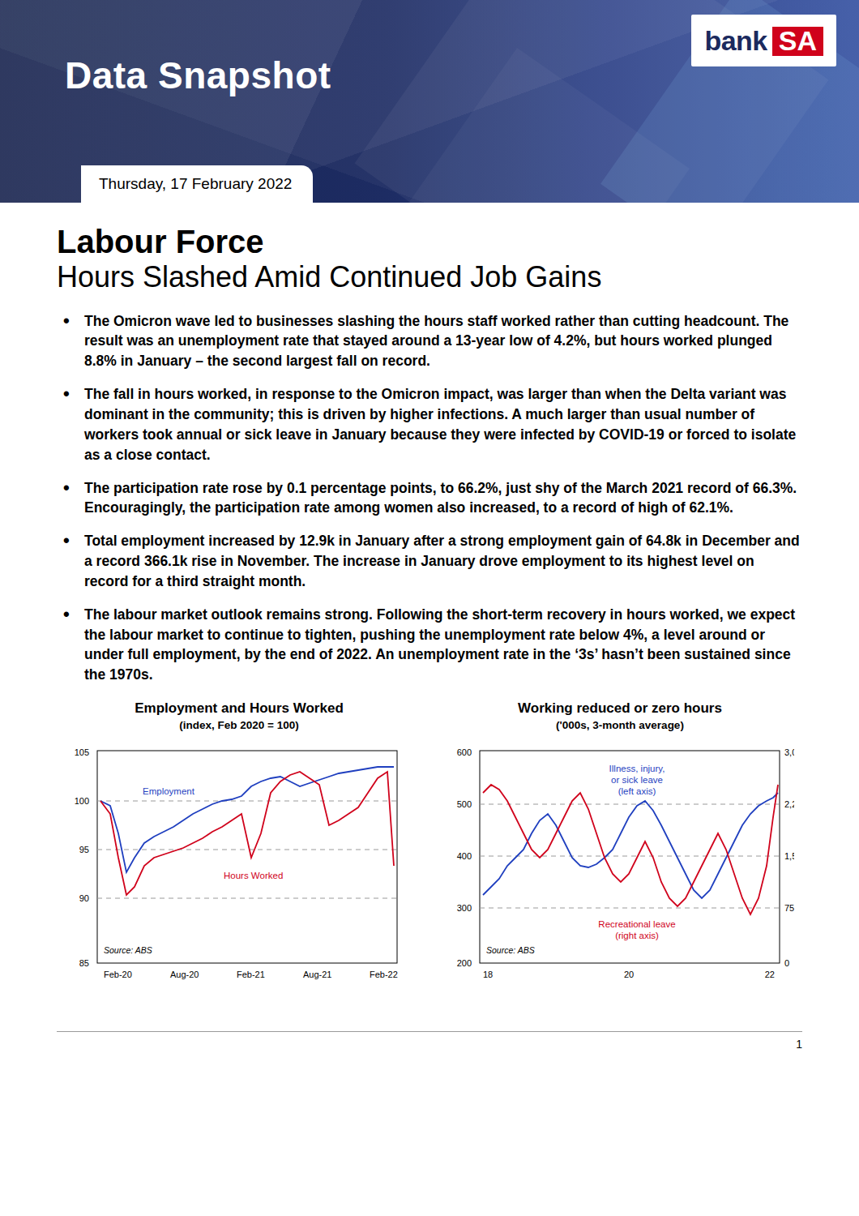bank SA
Data Snapshot
Thursday, 17 February 2022
Labour Force
Hours Slashed Amid Continued Job Gains
The Omicron wave led to businesses slashing the hours staff worked rather than cutting headcount. The result was an unemployment rate that stayed around a 13-year low of 4.2%, but hours worked plunged 8.8% in January – the second largest fall on record.
The fall in hours worked, in response to the Omicron impact, was larger than when the Delta variant was dominant in the community; this is driven by higher infections. A much larger than usual number of workers took annual or sick leave in January because they were infected by COVID-19 or forced to isolate as a close contact.
The participation rate rose by 0.1 percentage points, to 66.2%, just shy of the March 2021 record of 66.3%. Encouragingly, the participation rate among women also increased, to a record of high of 62.1%.
Total employment increased by 12.9k in January after a strong employment gain of 64.8k in December and a record 366.1k rise in November. The increase in January drove employment to its highest level on record for a third straight month.
The labour market outlook remains strong. Following the short-term recovery in hours worked, we expect the labour market to continue to tighten, pushing the unemployment rate below 4%, a level around or under full employment, by the end of 2022. An unemployment rate in the ‘3s’ hasn’t been sustained since the 1970s.
Employment and Hours Worked
(index, Feb 2020 = 100)
105 100 95 90 85 Employment Hours Worked Source: ABS Feb-20 Aug-20 Feb-21 Aug-21 Feb-22
Working reduced or zero hours
('000s, 3-month average)
600 500 400 300 200 3,000 2,250 1,500 750 0 Illness, injury, or sick leave (left axis) Recreational leave (right axis) Source: ABS 18 20 22
1